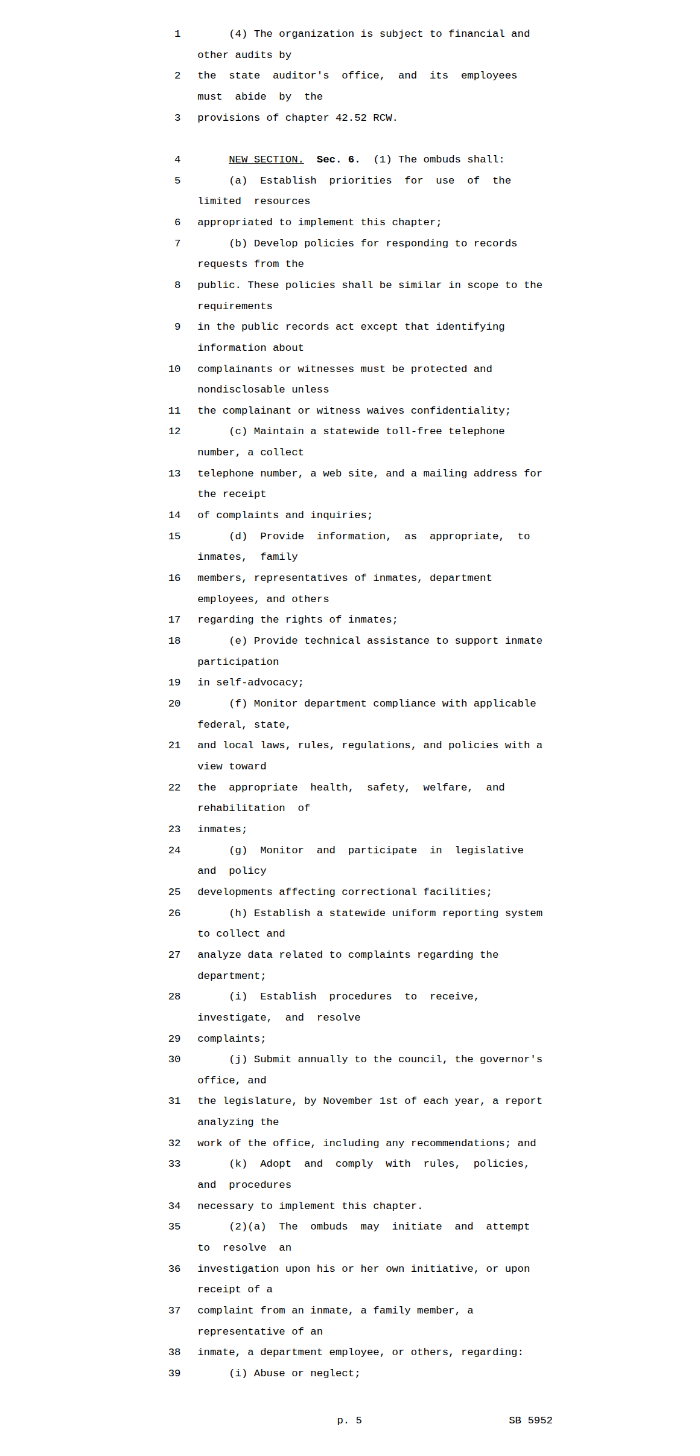1 (4) The organization is subject to financial and other audits by
2 the state auditor's office, and its employees must abide by the
3 provisions of chapter 42.52 RCW.
4 NEW SECTION. Sec. 6. (1) The ombuds shall:
5 (a) Establish priorities for use of the limited resources
6 appropriated to implement this chapter;
7 (b) Develop policies for responding to records requests from the
8 public. These policies shall be similar in scope to the requirements
9 in the public records act except that identifying information about
10 complainants or witnesses must be protected and nondisclosable unless
11 the complainant or witness waives confidentiality;
12 (c) Maintain a statewide toll-free telephone number, a collect
13 telephone number, a web site, and a mailing address for the receipt
14 of complaints and inquiries;
15 (d) Provide information, as appropriate, to inmates, family
16 members, representatives of inmates, department employees, and others
17 regarding the rights of inmates;
18 (e) Provide technical assistance to support inmate participation
19 in self-advocacy;
20 (f) Monitor department compliance with applicable federal, state,
21 and local laws, rules, regulations, and policies with a view toward
22 the appropriate health, safety, welfare, and rehabilitation of
23 inmates;
24 (g) Monitor and participate in legislative and policy
25 developments affecting correctional facilities;
26 (h) Establish a statewide uniform reporting system to collect and
27 analyze data related to complaints regarding the department;
28 (i) Establish procedures to receive, investigate, and resolve
29 complaints;
30 (j) Submit annually to the council, the governor's office, and
31 the legislature, by November 1st of each year, a report analyzing the
32 work of the office, including any recommendations; and
33 (k) Adopt and comply with rules, policies, and procedures
34 necessary to implement this chapter.
35 (2)(a) The ombuds may initiate and attempt to resolve an
36 investigation upon his or her own initiative, or upon receipt of a
37 complaint from an inmate, a family member, a representative of an
38 inmate, a department employee, or others, regarding:
39 (i) Abuse or neglect;
p. 5 SB 5952